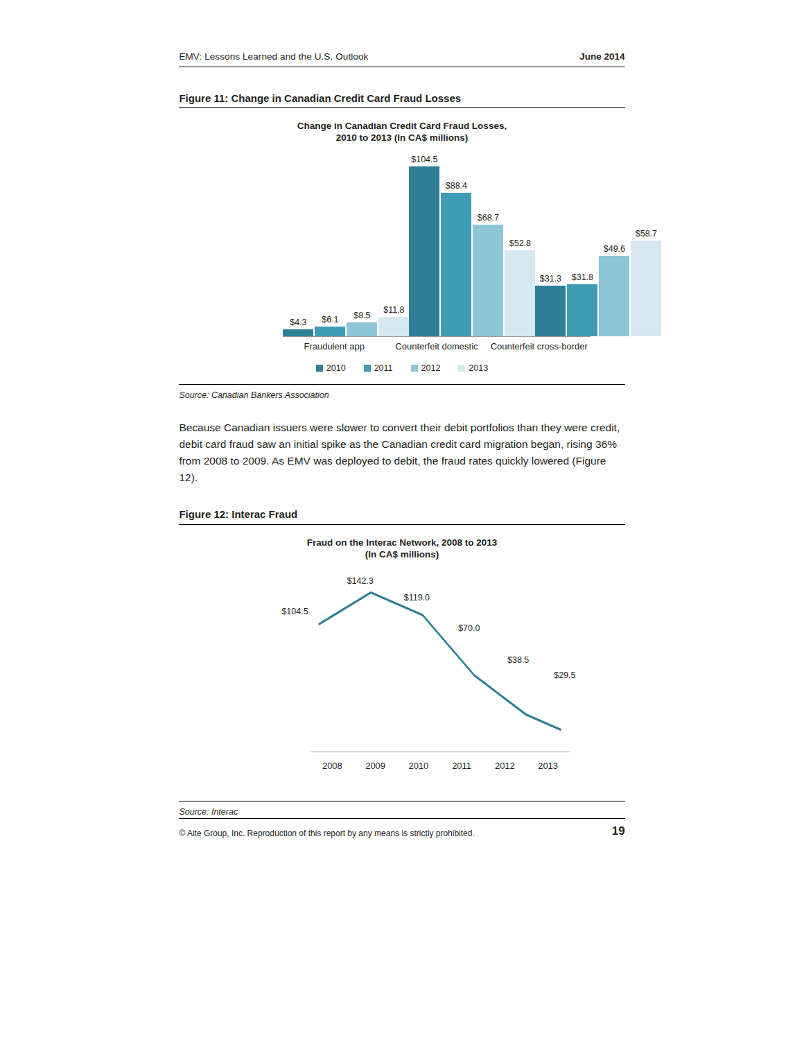EMV: Lessons Learned and the U.S. Outlook
June 2014
Figure 11: Change in Canadian Credit Card Fraud Losses
Change in Canadian Credit Card Fraud Losses,
2010 to 2013 (In CA$ millions)
$4.3
$6.1
$8.5
$11.8
$104.5
$88.4
$68.7
$52.8
$31.3
$31.8
$49.6
$58.7
Fraudulent app
Counterfeit domestic
Counterfeit cross-border
2010 2011 2012 2013
Source: Canadian Bankers Association
Because Canadian issuers were slower to convert their debit portfolios than they were credit, debit card fraud saw an initial spike as the Canadian credit card migration began, rising 36% from 2008 to 2009. As EMV was deployed to debit, the fraud rates quickly lowered (Figure 12).
Figure 12: Interac Fraud
Fraud on the Interac Network, 2008 to 2013
(In CA$ millions)
$104.5
$142.3
$119.0
$70.0
$38.5
$29.5
2008
2009
2010
2011
2012
2013
Source: Interac
© Aite Group, Inc. Reproduction of this report by any means is strictly prohibited.
19